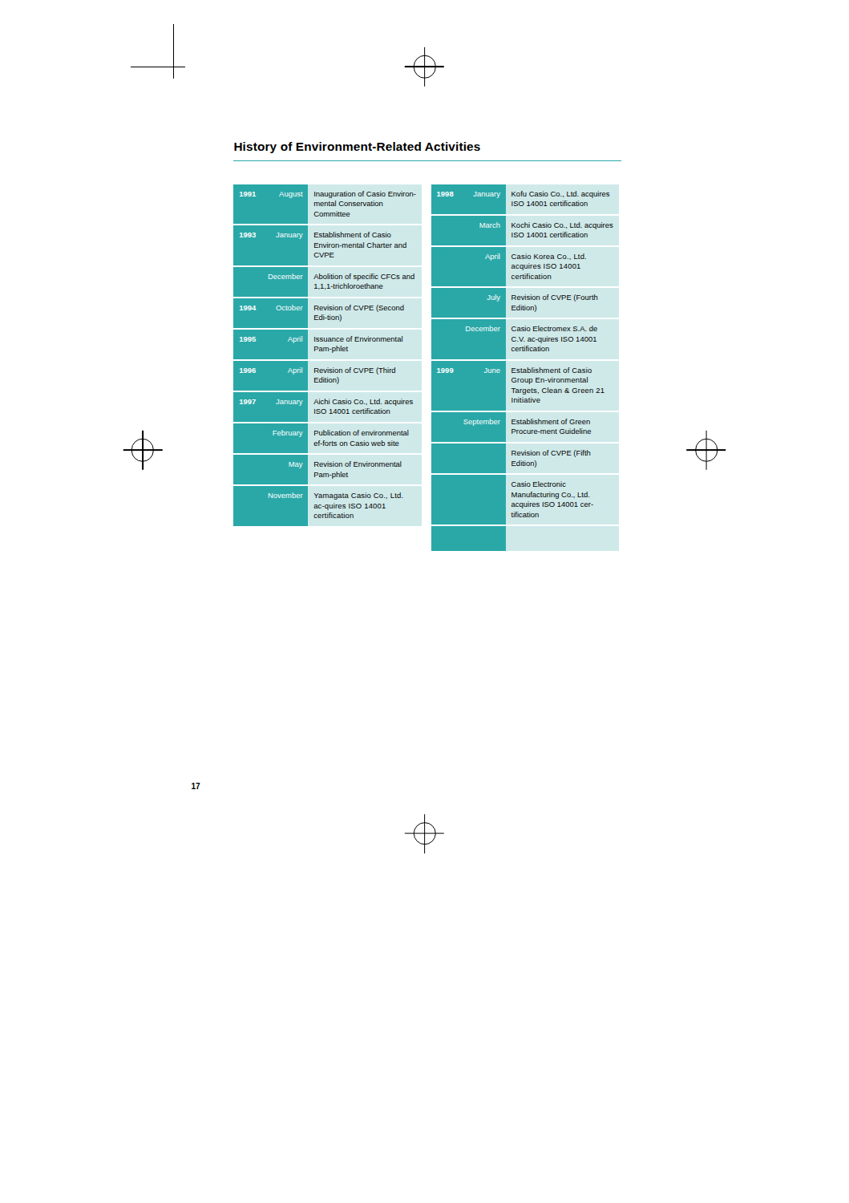History of Environment-Related Activities
| 1991 August | Inauguration of Casio Environ-mental Conservation Committee |
| 1993 January | Establishment of Casio Environ-mental Charter and CVPE |
| December | Abolition of specific CFCs and 1,1,1-trichloroethane |
| 1994 October | Revision of CVPE (Second Edi-tion) |
| 1995 April | Issuance of Environmental Pam-phlet |
| 1996 April | Revision of CVPE (Third Edition) |
| 1997 January | Aichi Casio Co., Ltd. acquires ISO 14001 certification |
| February | Publication of environmental ef-forts on Casio web site |
| May | Revision of Environmental Pam-phlet |
| November | Yamagata Casio Co., Ltd. ac-quires ISO 14001 certification |
| 1998 January | Kofu Casio Co., Ltd. acquires ISO 14001 certification |
| March | Kochi Casio Co., Ltd. acquires ISO 14001 certification |
| April | Casio Korea Co., Ltd. acquires ISO 14001 certification |
| July | Revision of CVPE (Fourth Edition) |
| December | Casio Electromex S.A. de C.V. ac-quires ISO 14001 certification |
| 1999 June | Establishment of Casio Group En-vironmental Targets, Clean & Green 21 Initiative |
| September | Establishment of Green Procure-ment Guideline |
| | Revision of CVPE (Fifth Edition) |
| | Casio Electronic Manufacturing Co., Ltd. acquires ISO 14001 cer-tification |
17